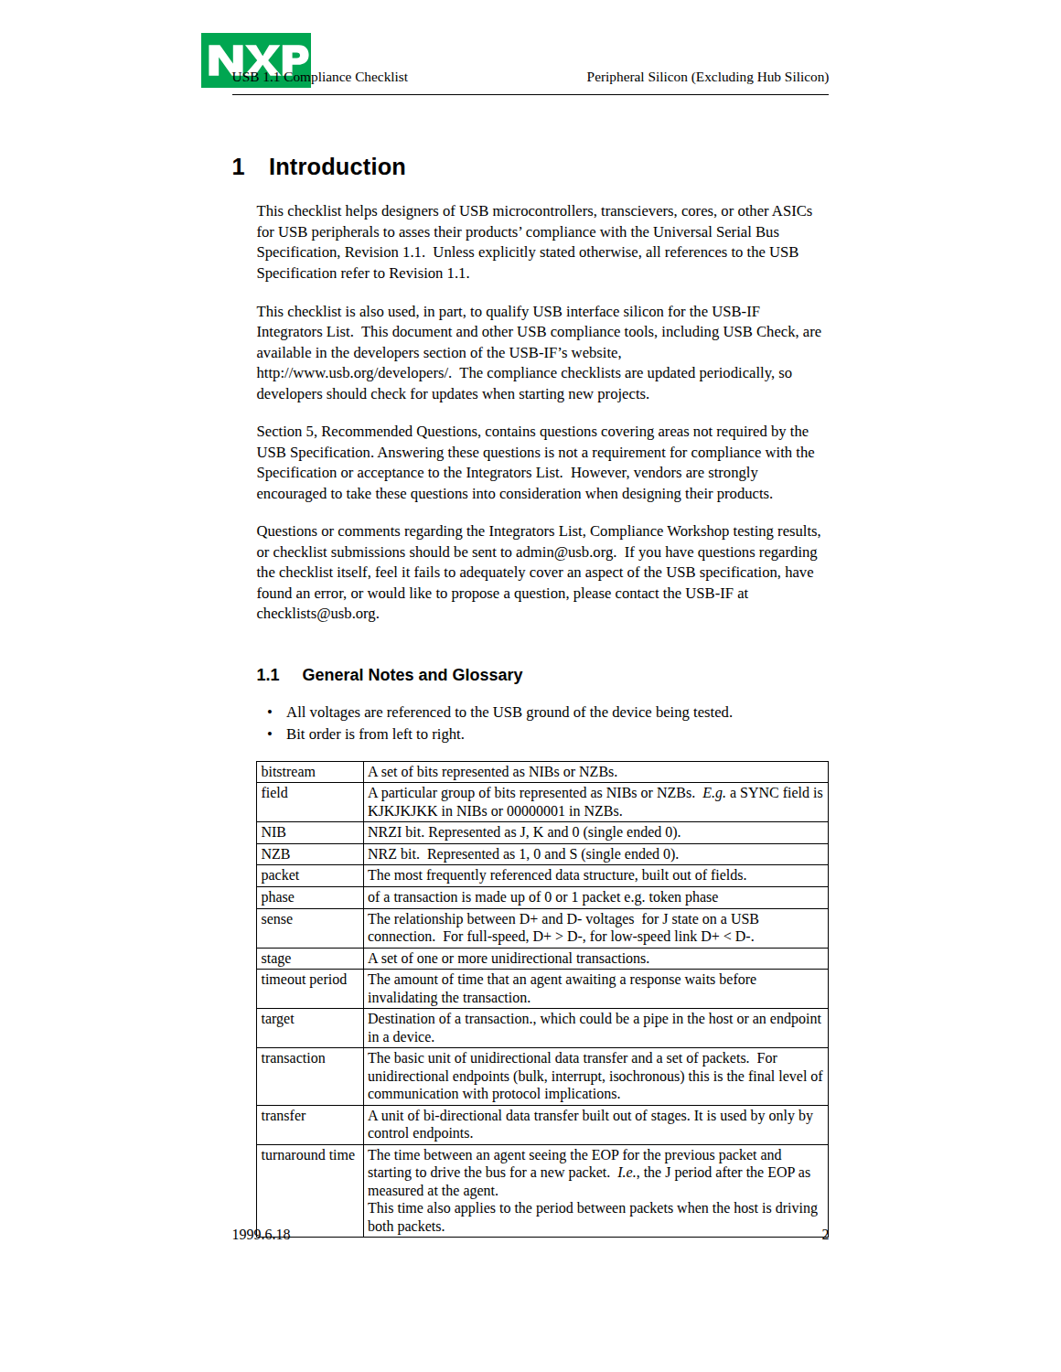USB 1.1 Compliance Checklist Peripheral Silicon (Excluding Hub Silicon)
1 Introduction
This checklist helps designers of USB microcontrollers, transcievers, cores, or other ASICs for USB peripherals to asses their products’ compliance with the Universal Serial Bus Specification, Revision 1.1. Unless explicitly stated otherwise, all references to the USB Specification refer to Revision 1.1.
This checklist is also used, in part, to qualify USB interface silicon for the USB-IF Integrators List. This document and other USB compliance tools, including USB Check, are available in the developers section of the USB-IF’s website, http://www.usb.org/developers/. The compliance checklists are updated periodically, so developers should check for updates when starting new projects.
Section 5, Recommended Questions, contains questions covering areas not required by the USB Specification. Answering these questions is not a requirement for compliance with the Specification or acceptance to the Integrators List. However, vendors are strongly encouraged to take these questions into consideration when designing their products.
Questions or comments regarding the Integrators List, Compliance Workshop testing results, or checklist submissions should be sent to admin@usb.org. If you have questions regarding the checklist itself, feel it fails to adequately cover an aspect of the USB specification, have found an error, or would like to propose a question, please contact the USB-IF at checklists@usb.org.
1.1 General Notes and Glossary
All voltages are referenced to the USB ground of the device being tested.
Bit order is from left to right.
| bitstream | A set of bits represented as NIBs or NZBs. |
| field | A particular group of bits represented as NIBs or NZBs. E.g. a SYNC field is KJKJKJKK in NIBs or 00000001 in NZBs. |
| NIB | NRZI bit. Represented as J, K and 0 (single ended 0). |
| NZB | NRZ bit. Represented as 1, 0 and S (single ended 0). |
| packet | The most frequently referenced data structure, built out of fields. |
| phase | of a transaction is made up of 0 or 1 packet e.g. token phase |
| sense | The relationship between D+ and D- voltages for J state on a USB connection. For full-speed, D+ > D-, for low-speed link D+ < D-. |
| stage | A set of one or more unidirectional transactions. |
| timeout period | The amount of time that an agent awaiting a response waits before invalidating the transaction. |
| target | Destination of a transaction., which could be a pipe in the host or an endpoint in a device. |
| transaction | The basic unit of unidirectional data transfer and a set of packets. For unidirectional endpoints (bulk, interrupt, isochronous) this is the final level of communication with protocol implications. |
| transfer | A unit of bi-directional data transfer built out of stages. It is used by only by control endpoints. |
| turnaround time | The time between an agent seeing the EOP for the previous packet and starting to drive the bus for a new packet. I.e. , the J period after the EOP as measured at the agent. This time also applies to the period between packets when the host is driving both packets. |
1999.6.18 2